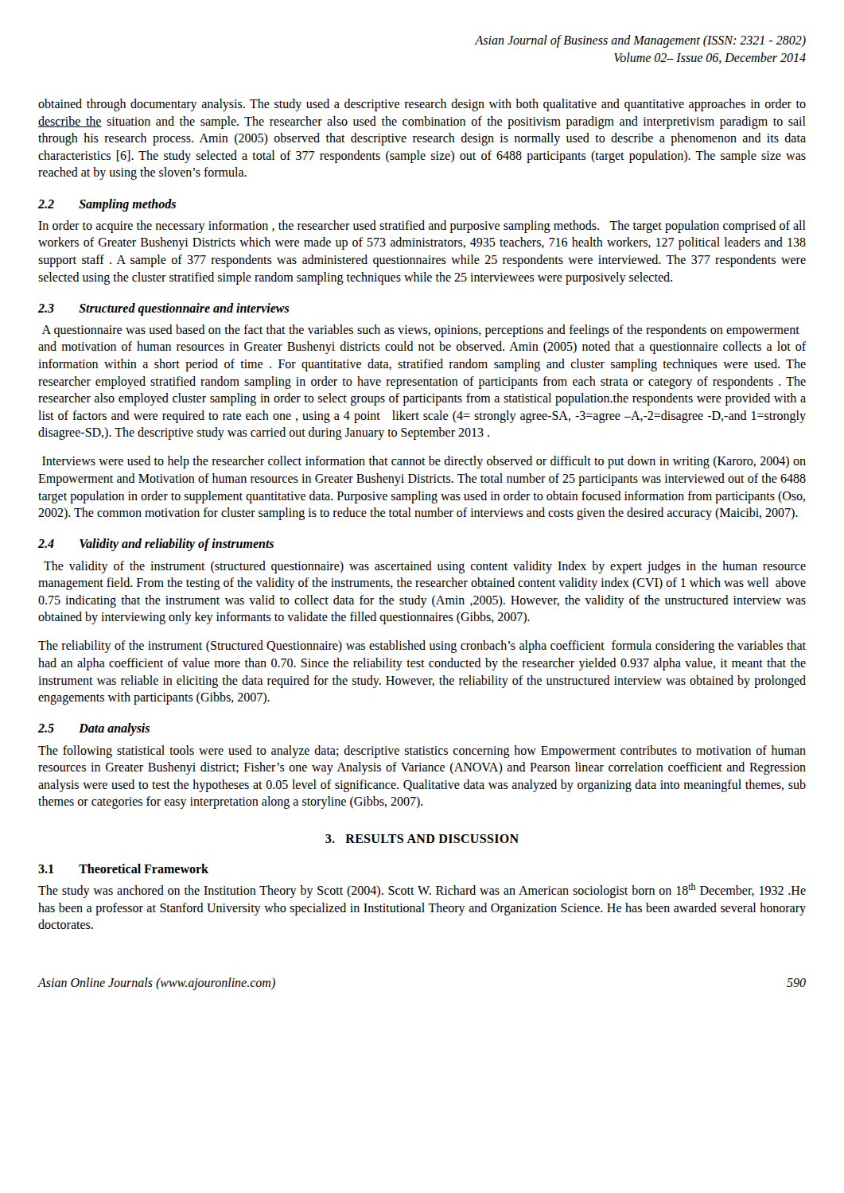Asian Journal of Business and Management (ISSN: 2321 - 2802) Volume 02– Issue 06, December 2014
obtained through documentary analysis. The study used a descriptive research design with both qualitative and quantitative approaches in order to describe the situation and the sample. The researcher also used the combination of the positivism paradigm and interpretivism paradigm to sail through his research process. Amin (2005) observed that descriptive research design is normally used to describe a phenomenon and its data characteristics [6]. The study selected a total of 377 respondents (sample size) out of 6488 participants (target population). The sample size was reached at by using the sloven’s formula.
2.2 Sampling methods
In order to acquire the necessary information , the researcher used stratified and purposive sampling methods. The target population comprised of all workers of Greater Bushenyi Districts which were made up of 573 administrators, 4935 teachers, 716 health workers, 127 political leaders and 138 support staff . A sample of 377 respondents was administered questionnaires while 25 respondents were interviewed. The 377 respondents were selected using the cluster stratified simple random sampling techniques while the 25 interviewees were purposively selected.
2.3 Structured questionnaire and interviews
A questionnaire was used based on the fact that the variables such as views, opinions, perceptions and feelings of the respondents on empowerment and motivation of human resources in Greater Bushenyi districts could not be observed. Amin (2005) noted that a questionnaire collects a lot of information within a short period of time . For quantitative data, stratified random sampling and cluster sampling techniques were used. The researcher employed stratified random sampling in order to have representation of participants from each strata or category of respondents . The researcher also employed cluster sampling in order to select groups of participants from a statistical population.the respondents were provided with a list of factors and were required to rate each one , using a 4 point likert scale (4= strongly agree-SA, -3=agree –A,-2=disagree -D,-and 1=strongly disagree-SD,). The descriptive study was carried out during January to September 2013 .
Interviews were used to help the researcher collect information that cannot be directly observed or difficult to put down in writing (Karoro, 2004) on Empowerment and Motivation of human resources in Greater Bushenyi Districts. The total number of 25 participants was interviewed out of the 6488 target population in order to supplement quantitative data. Purposive sampling was used in order to obtain focused information from participants (Oso, 2002). The common motivation for cluster sampling is to reduce the total number of interviews and costs given the desired accuracy (Maicibi, 2007).
2.4 Validity and reliability of instruments
The validity of the instrument (structured questionnaire) was ascertained using content validity Index by expert judges in the human resource management field. From the testing of the validity of the instruments, the researcher obtained content validity index (CVI) of 1 which was well above 0.75 indicating that the instrument was valid to collect data for the study (Amin ,2005). However, the validity of the unstructured interview was obtained by interviewing only key informants to validate the filled questionnaires (Gibbs, 2007).
The reliability of the instrument (Structured Questionnaire) was established using cronbach’s alpha coefficient formula considering the variables that had an alpha coefficient of value more than 0.70. Since the reliability test conducted by the researcher yielded 0.937 alpha value, it meant that the instrument was reliable in eliciting the data required for the study. However, the reliability of the unstructured interview was obtained by prolonged engagements with participants (Gibbs, 2007).
2.5 Data analysis
The following statistical tools were used to analyze data; descriptive statistics concerning how Empowerment contributes to motivation of human resources in Greater Bushenyi district; Fisher’s one way Analysis of Variance (ANOVA) and Pearson linear correlation coefficient and Regression analysis were used to test the hypotheses at 0.05 level of significance. Qualitative data was analyzed by organizing data into meaningful themes, sub themes or categories for easy interpretation along a storyline (Gibbs, 2007).
3. RESULTS AND DISCUSSION
3.1 Theoretical Framework
The study was anchored on the Institution Theory by Scott (2004). Scott W. Richard was an American sociologist born on 18th December, 1932 .He has been a professor at Stanford University who specialized in Institutional Theory and Organization Science. He has been awarded several honorary doctorates.
Asian Online Journals (www.ajouronline.com) 590